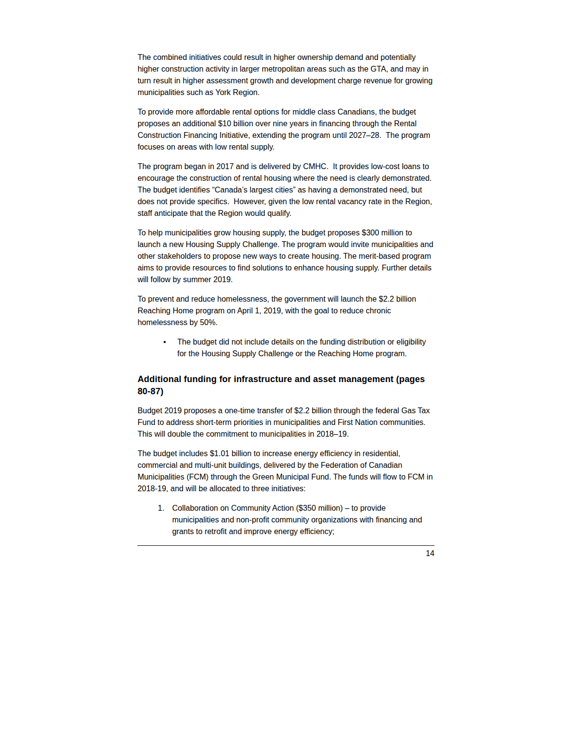The combined initiatives could result in higher ownership demand and potentially higher construction activity in larger metropolitan areas such as the GTA, and may in turn result in higher assessment growth and development charge revenue for growing municipalities such as York Region.
To provide more affordable rental options for middle class Canadians, the budget proposes an additional $10 billion over nine years in financing through the Rental Construction Financing Initiative, extending the program until 2027–28. The program focuses on areas with low rental supply.
The program began in 2017 and is delivered by CMHC. It provides low-cost loans to encourage the construction of rental housing where the need is clearly demonstrated. The budget identifies “Canada’s largest cities” as having a demonstrated need, but does not provide specifics. However, given the low rental vacancy rate in the Region, staff anticipate that the Region would qualify.
To help municipalities grow housing supply, the budget proposes $300 million to launch a new Housing Supply Challenge. The program would invite municipalities and other stakeholders to propose new ways to create housing. The merit-based program aims to provide resources to find solutions to enhance housing supply. Further details will follow by summer 2019.
To prevent and reduce homelessness, the government will launch the $2.2 billion Reaching Home program on April 1, 2019, with the goal to reduce chronic homelessness by 50%.
The budget did not include details on the funding distribution or eligibility for the Housing Supply Challenge or the Reaching Home program.
Additional funding for infrastructure and asset management (pages 80-87)
Budget 2019 proposes a one-time transfer of $2.2 billion through the federal Gas Tax Fund to address short-term priorities in municipalities and First Nation communities. This will double the commitment to municipalities in 2018–19.
The budget includes $1.01 billion to increase energy efficiency in residential, commercial and multi-unit buildings, delivered by the Federation of Canadian Municipalities (FCM) through the Green Municipal Fund. The funds will flow to FCM in 2018-19, and will be allocated to three initiatives:
Collaboration on Community Action ($350 million) – to provide municipalities and non-profit community organizations with financing and grants to retrofit and improve energy efficiency;
14